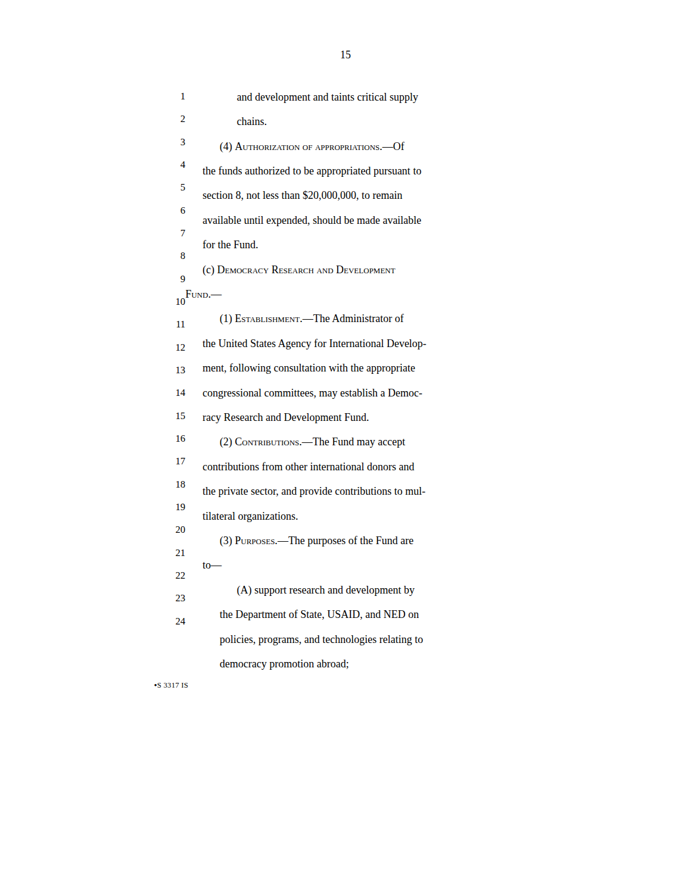15
| 1 2 3 4 5 6 7 8 9 10 11 12 13 14 15 16 17 18 19 20 21 22 23 24 | and development and taints critical supply chains. (4) Authorization of appropriations. —Of the funds authorized to be appropriated pursuant to section 8, not less than $20,000,000, to remain available until expended, should be made available for the Fund. (c) Democracy Research and Development F und .— (1) Establishment. —The Administrator of the United States Agency for International Develop- ment, following consultation with the appropriate congressional committees, may establish a Democ- racy Research and Development Fund. (2) Contributions. —The Fund may accept contributions from other international donors and the private sector, and provide contributions to mul- tilateral organizations. (3) Purposes. —The purposes of the Fund are to— (A) support research and development by the Department of State, USAID, and NED on policies, programs, and technologies relating to democracy promotion abroad; |
•S 3317 IS